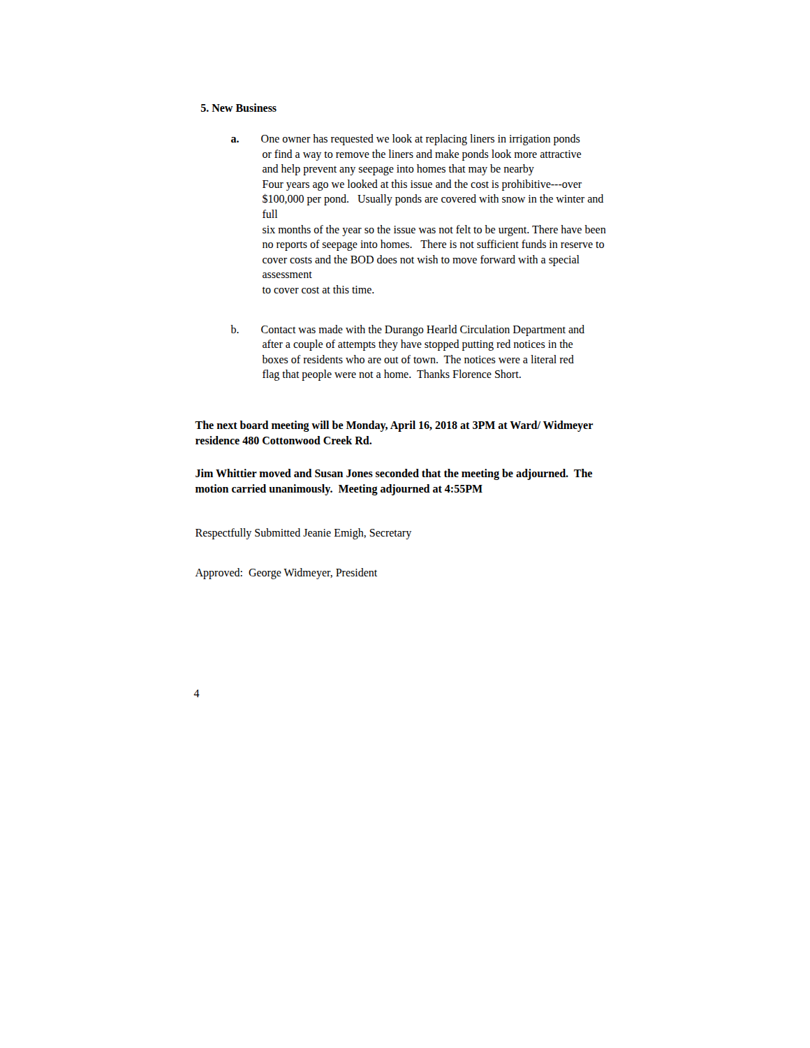5. New Business
a.
One owner has requested we look at replacing liners in irrigation ponds
or find a way to remove the liners and make ponds look more attractive
and help prevent any seepage into homes that may be nearby
Four years ago we looked at this issue and the cost is prohibitive---over
$100,000 per pond. Usually ponds are covered with snow in the winter and full
six months of the year so the issue was not felt to be urgent. There have been
no reports of seepage into homes. There is not sufficient funds in reserve to
cover costs and the BOD does not wish to move forward with a special assessment
to cover cost at this time.
b.
Contact was made with the Durango Hearld Circulation Department and
after a couple of attempts they have stopped putting red notices in the
boxes of residents who are out of town. The notices were a literal red
flag that people were not a home. Thanks Florence Short.
The next board meeting will be Monday, April 16, 2018 at 3PM at Ward/ Widmeyer residence 480 Cottonwood Creek Rd.
Jim Whittier moved and Susan Jones seconded that the meeting be adjourned. The motion carried unanimously. Meeting adjourned at 4:55PM
Respectfully Submitted Jeanie Emigh, Secretary
Approved: George Widmeyer, President
4